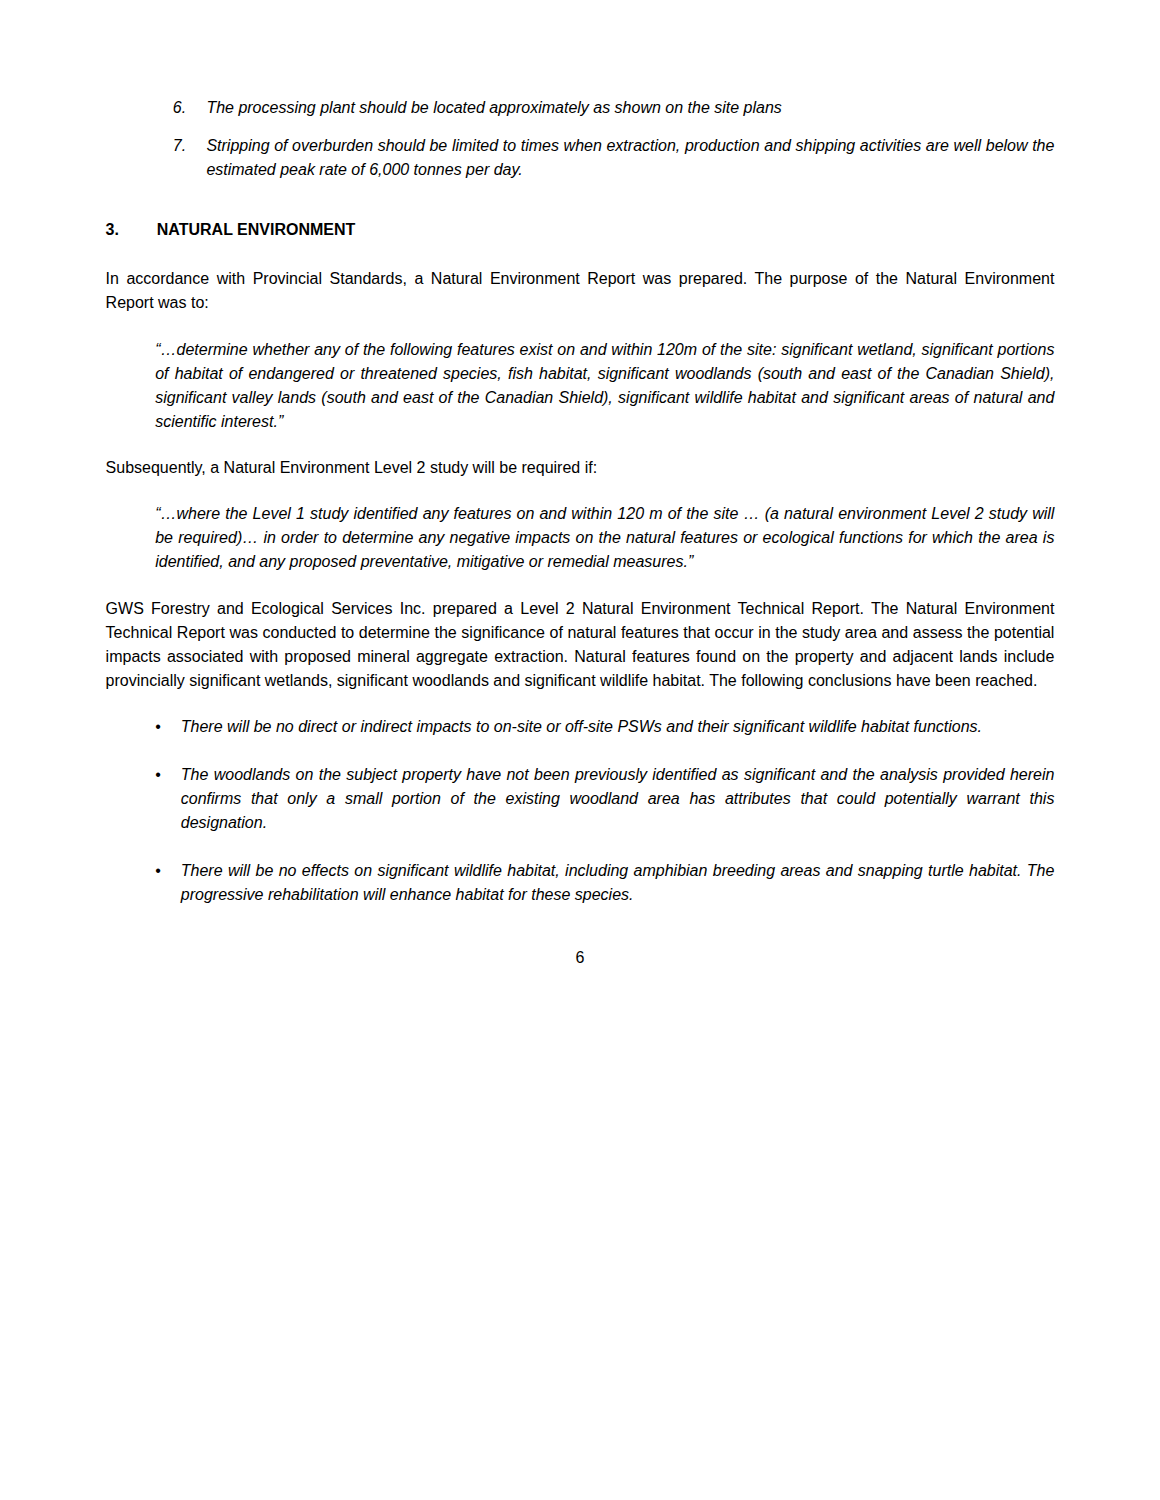6. The processing plant should be located approximately as shown on the site plans
7. Stripping of overburden should be limited to times when extraction, production and shipping activities are well below the estimated peak rate of 6,000 tonnes per day.
3. NATURAL ENVIRONMENT
In accordance with Provincial Standards, a Natural Environment Report was prepared. The purpose of the Natural Environment Report was to:
“…determine whether any of the following features exist on and within 120m of the site: significant wetland, significant portions of habitat of endangered or threatened species, fish habitat, significant woodlands (south and east of the Canadian Shield), significant valley lands (south and east of the Canadian Shield), significant wildlife habitat and significant areas of natural and scientific interest.”
Subsequently, a Natural Environment Level 2 study will be required if:
“…where the Level 1 study identified any features on and within 120 m of the site … (a natural environment Level 2 study will be required)… in order to determine any negative impacts on the natural features or ecological functions for which the area is identified, and any proposed preventative, mitigative or remedial measures.”
GWS Forestry and Ecological Services Inc. prepared a Level 2 Natural Environment Technical Report. The Natural Environment Technical Report was conducted to determine the significance of natural features that occur in the study area and assess the potential impacts associated with proposed mineral aggregate extraction. Natural features found on the property and adjacent lands include provincially significant wetlands, significant woodlands and significant wildlife habitat. The following conclusions have been reached.
There will be no direct or indirect impacts to on-site or off-site PSWs and their significant wildlife habitat functions.
The woodlands on the subject property have not been previously identified as significant and the analysis provided herein confirms that only a small portion of the existing woodland area has attributes that could potentially warrant this designation.
There will be no effects on significant wildlife habitat, including amphibian breeding areas and snapping turtle habitat. The progressive rehabilitation will enhance habitat for these species.
6